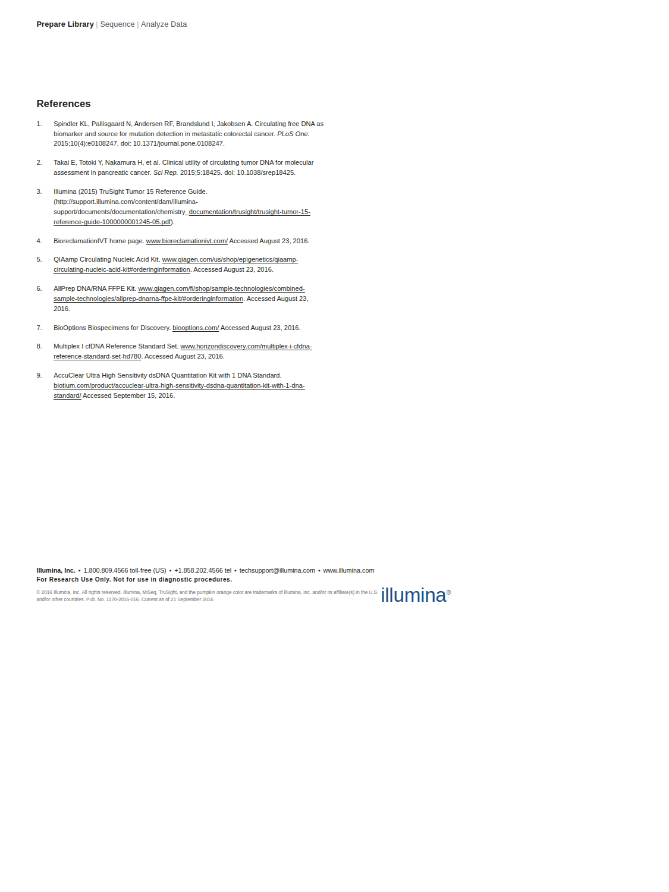Prepare Library|Sequence|Analyze Data
References
Spindler KL, Pallisgaard N, Andersen RF, Brandslund I, Jakobsen A. Circulating free DNA as biomarker and source for mutation detection in metastatic colorectal cancer. PLoS One. 2015;10(4):e0108247. doi: 10.1371/journal.pone.0108247.
Takai E, Totoki Y, Nakamura H, et al. Clinical utility of circulating tumor DNA for molecular assessment in pancreatic cancer. Sci Rep. 2015;5:18425. doi: 10.1038/srep18425.
Illumina (2015) TruSight Tumor 15 Reference Guide. (http://support.illumina.com/content/dam/illumina-support/documents/documentation/chemistry_documentation/trusight/trusight-tumor-15-reference-guide-1000000001245-05.pdf).
BioreclamationIVT home page. www.bioreclamationivt.com/ Accessed August 23, 2016.
QIAamp Circulating Nucleic Acid Kit. www.qiagen.com/us/shop/epigenetics/qiaamp-circulating-nucleic-acid-kit#orderinginformation. Accessed August 23, 2016.
AllPrep DNA/RNA FFPE Kit. www.qiagen.com/fi/shop/sample-technologies/combined-sample-technologies/allprep-dnarna-ffpe-kit/#orderinginformation. Accessed August 23, 2016.
BioOptions Biospecimens for Discovery. biooptions.com/ Accessed August 23, 2016.
Multiplex I cfDNA Reference Standard Set. www.horizondiscovery.com/multiplex-i-cfdna-reference-standard-set-hd780. Accessed August 23, 2016.
AccuClear Ultra High Sensitivity dsDNA Quantitation Kit with 1 DNA Standard. biotium.com/product/accuclear-ultra-high-sensitivity-dsdna-quantitation-kit-with-1-dna-standard/ Accessed September 15, 2016.
Illumina, Inc. • 1.800.809.4566 toll-free (US) • +1.858.202.4566 tel • techsupport@illumina.com • www.illumina.com
For Research Use Only. Not for use in diagnostic procedures.
© 2016 Illumina, Inc. All rights reserved. Illumina, MiSeq, TruSight, and the pumpkin orange color are trademarks of Illumina, Inc. and/or its affiliate(s) in the U.S. and/or other countries. Pub. No. 1170-2016-016. Current as of 21 September 2016
illumina®